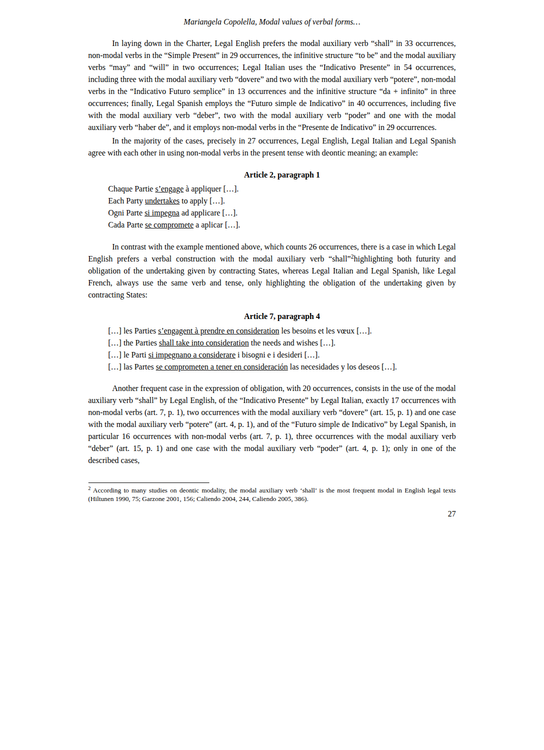Mariangela Copolella, Modal values of verbal forms…
In laying down in the Charter, Legal English prefers the modal auxiliary verb “shall” in 33 occurrences, non-modal verbs in the “Simple Present” in 29 occurrences, the infinitive structure “to be” and the modal auxiliary verbs “may” and “will” in two occurrences; Legal Italian uses the “Indicativo Presente” in 54 occurrences, including three with the modal auxiliary verb “dovere” and two with the modal auxiliary verb “potere”, non-modal verbs in the “Indicativo Futuro semplice” in 13 occurrences and the infinitive structure “da + infinito” in three occurrences; finally, Legal Spanish employs the “Futuro simple de Indicativo” in 40 occurrences, including five with the modal auxiliary verb “deber”, two with the modal auxiliary verb “poder” and one with the modal auxiliary verb “haber de”, and it employs non-modal verbs in the “Presente de Indicativo” in 29 occurrences.
In the majority of the cases, precisely in 27 occurrences, Legal English, Legal Italian and Legal Spanish agree with each other in using non-modal verbs in the present tense with deontic meaning; an example:
Article 2, paragraph 1
Chaque Partie s’engage à appliquer […].
Each Party undertakes to apply […].
Ogni Parte si impegna ad applicare […].
Cada Parte se compromete a aplicar […].
In contrast with the example mentioned above, which counts 26 occurrences, there is a case in which Legal English prefers a verbal construction with the modal auxiliary verb “shall”2highlighting both futurity and obligation of the undertaking given by contracting States, whereas Legal Italian and Legal Spanish, like Legal French, always use the same verb and tense, only highlighting the obligation of the undertaking given by contracting States:
Article 7, paragraph 4
[…] les Parties s’engagent à prendre en consideration les besoins et les vœux […].
[…] the Parties shall take into consideration the needs and wishes […].
[…] le Parti si impegnano a considerare i bisogni e i desideri […].
[…] las Partes se comprometen a tener en consideración las necesidades y los deseos […].
Another frequent case in the expression of obligation, with 20 occurrences, consists in the use of the modal auxiliary verb “shall” by Legal English, of the “Indicativo Presente” by Legal Italian, exactly 17 occurrences with non-modal verbs (art. 7, p. 1), two occurrences with the modal auxiliary verb “dovere” (art. 15, p. 1) and one case with the modal auxiliary verb “potere” (art. 4, p. 1), and of the “Futuro simple de Indicativo” by Legal Spanish, in particular 16 occurrences with non-modal verbs (art. 7, p. 1), three occurrences with the modal auxiliary verb “deber” (art. 15, p. 1) and one case with the modal auxiliary verb “poder” (art. 4, p. 1); only in one of the described cases,
2 According to many studies on deontic modality, the modal auxiliary verb ‘shall’ is the most frequent modal in English legal texts (Hiltunen 1990, 75; Garzone 2001, 156; Caliendo 2004, 244, Caliendo 2005, 386).
27